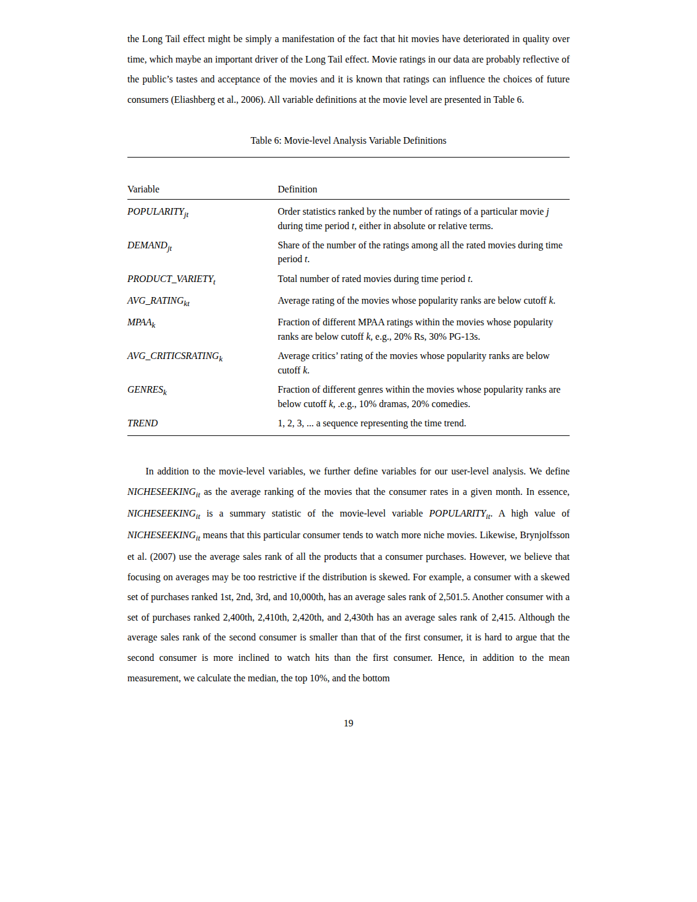the Long Tail effect might be simply a manifestation of the fact that hit movies have deteriorated in quality over time, which maybe an important driver of the Long Tail effect. Movie ratings in our data are probably reflective of the public’s tastes and acceptance of the movies and it is known that ratings can influence the choices of future consumers (Eliashberg et al., 2006). All variable definitions at the movie level are presented in Table 6.
Table 6: Movie-level Analysis Variable Definitions
| Variable | Definition |
| --- | --- |
| POPULARITY jt | Order statistics ranked by the number of ratings of a particular movie j during time period t , either in absolute or relative terms. |
| DEMAND jt | Share of the number of the ratings among all the rated movies during time period t . |
| PRODUCT_VARIETY t | Total number of rated movies during time period t . |
| AVG_RATING kt | Average rating of the movies whose popularity ranks are below cutoff k . |
| MPAA k | Fraction of different MPAA ratings within the movies whose popularity ranks are below cutoff k, e.g., 20% Rs, 30% PG-13s. |
| AVG_CRITICSRATING k | Average critics’ rating of the movies whose popularity ranks are below cutoff k . |
| GENRES k | Fraction of different genres within the movies whose popularity ranks are below cutoff k, .e.g., 10% dramas, 20% comedies. |
| TREND | 1, 2, 3, ... a sequence representing the time trend. |
In addition to the movie-level variables, we further define variables for our user-level analysis. We define NICHESEEKINGit as the average ranking of the movies that the consumer rates in a given month. In essence, NICHESEEKINGit is a summary statistic of the movie-level variable POPULARITYit. A high value of NICHESEEKINGit means that this particular consumer tends to watch more niche movies. Likewise, Brynjolfsson et al. (2007) use the average sales rank of all the products that a consumer purchases. However, we believe that focusing on averages may be too restrictive if the distribution is skewed. For example, a consumer with a skewed set of purchases ranked 1st, 2nd, 3rd, and 10,000th, has an average sales rank of 2,501.5. Another consumer with a set of purchases ranked 2,400th, 2,410th, 2,420th, and 2,430th has an average sales rank of 2,415. Although the average sales rank of the second consumer is smaller than that of the first consumer, it is hard to argue that the second consumer is more inclined to watch hits than the first consumer. Hence, in addition to the mean measurement, we calculate the median, the top 10%, and the bottom
19